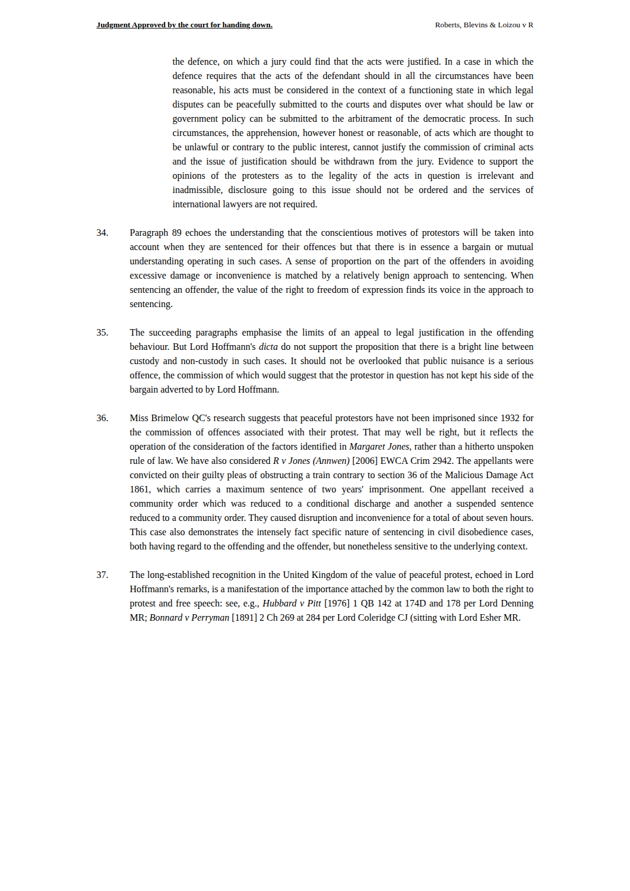Judgment Approved by the court for handing down. Roberts, Blevins & Loizou v R
the defence, on which a jury could find that the acts were justified. In a case in which the defence requires that the acts of the defendant should in all the circumstances have been reasonable, his acts must be considered in the context of a functioning state in which legal disputes can be peacefully submitted to the courts and disputes over what should be law or government policy can be submitted to the arbitrament of the democratic process. In such circumstances, the apprehension, however honest or reasonable, of acts which are thought to be unlawful or contrary to the public interest, cannot justify the commission of criminal acts and the issue of justification should be withdrawn from the jury. Evidence to support the opinions of the protesters as to the legality of the acts in question is irrelevant and inadmissible, disclosure going to this issue should not be ordered and the services of international lawyers are not required.
Paragraph 89 echoes the understanding that the conscientious motives of protestors will be taken into account when they are sentenced for their offences but that there is in essence a bargain or mutual understanding operating in such cases. A sense of proportion on the part of the offenders in avoiding excessive damage or inconvenience is matched by a relatively benign approach to sentencing. When sentencing an offender, the value of the right to freedom of expression finds its voice in the approach to sentencing.
The succeeding paragraphs emphasise the limits of an appeal to legal justification in the offending behaviour. But Lord Hoffmann's dicta do not support the proposition that there is a bright line between custody and non-custody in such cases. It should not be overlooked that public nuisance is a serious offence, the commission of which would suggest that the protestor in question has not kept his side of the bargain adverted to by Lord Hoffmann.
Miss Brimelow QC's research suggests that peaceful protestors have not been imprisoned since 1932 for the commission of offences associated with their protest. That may well be right, but it reflects the operation of the consideration of the factors identified in Margaret Jones, rather than a hitherto unspoken rule of law. We have also considered R v Jones (Annwen) [2006] EWCA Crim 2942. The appellants were convicted on their guilty pleas of obstructing a train contrary to section 36 of the Malicious Damage Act 1861, which carries a maximum sentence of two years' imprisonment. One appellant received a community order which was reduced to a conditional discharge and another a suspended sentence reduced to a community order. They caused disruption and inconvenience for a total of about seven hours. This case also demonstrates the intensely fact specific nature of sentencing in civil disobedience cases, both having regard to the offending and the offender, but nonetheless sensitive to the underlying context.
The long-established recognition in the United Kingdom of the value of peaceful protest, echoed in Lord Hoffmann's remarks, is a manifestation of the importance attached by the common law to both the right to protest and free speech: see, e.g., Hubbard v Pitt [1976] 1 QB 142 at 174D and 178 per Lord Denning MR; Bonnard v Perryman [1891] 2 Ch 269 at 284 per Lord Coleridge CJ (sitting with Lord Esher MR.